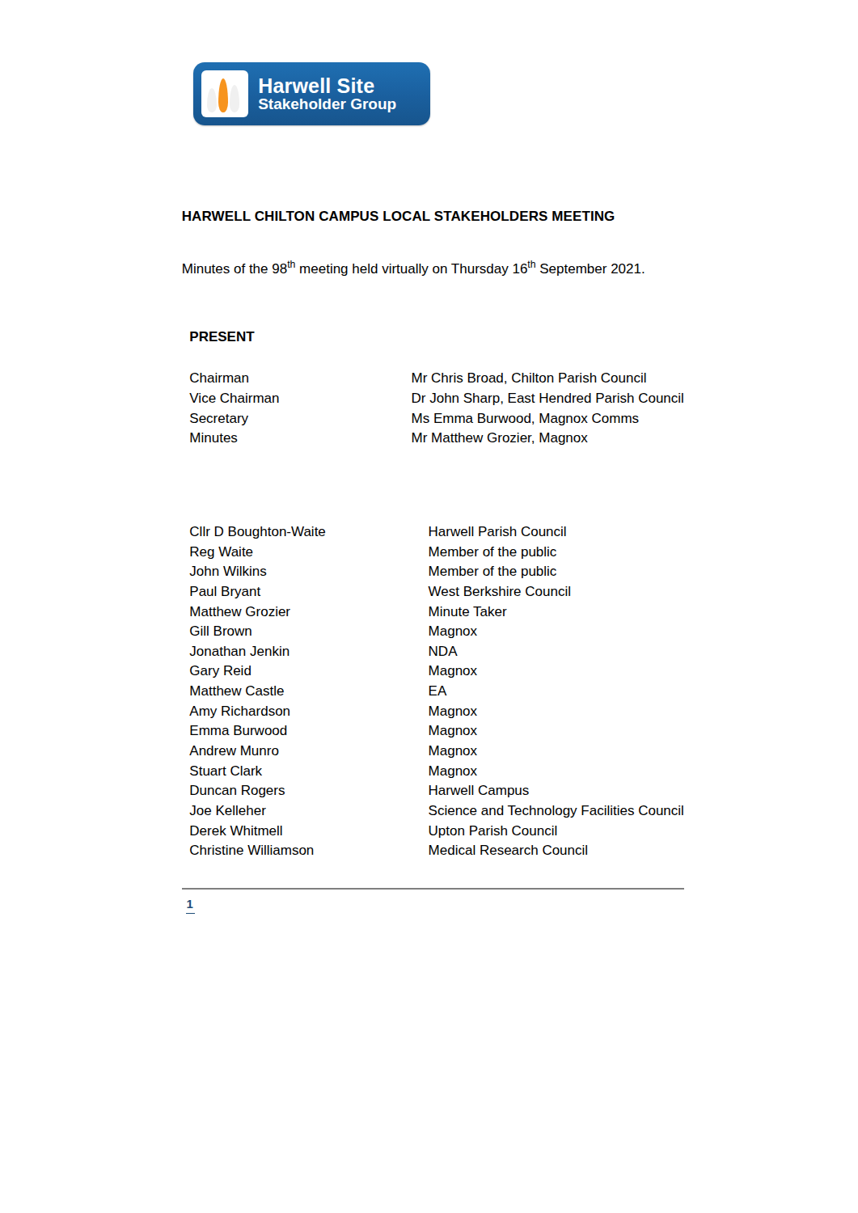Harwell Site
Stakeholder Group
HARWELL CHILTON CAMPUS LOCAL STAKEHOLDERS MEETING
Minutes of the 98th meeting held virtually on Thursday 16th September 2021.
PRESENT
| Chairman | Mr Chris Broad, Chilton Parish Council |
| Vice Chairman | Dr John Sharp, East Hendred Parish Council |
| Secretary | Ms Emma Burwood, Magnox Comms |
| Minutes | Mr Matthew Grozier, Magnox |
| Cllr D Boughton-Waite | Harwell Parish Council |
| Reg Waite | Member of the public |
| John Wilkins | Member of the public |
| Paul Bryant | West Berkshire Council |
| Matthew Grozier | Minute Taker |
| Gill Brown | Magnox |
| Jonathan Jenkin | NDA |
| Gary Reid | Magnox |
| Matthew Castle | EA |
| Amy Richardson | Magnox |
| Emma Burwood | Magnox |
| Andrew Munro | Magnox |
| Stuart Clark | Magnox |
| Duncan Rogers | Harwell Campus |
| Joe Kelleher | Science and Technology Facilities Council |
| Derek Whitmell | Upton Parish Council |
| Christine Williamson | Medical Research Council |
1